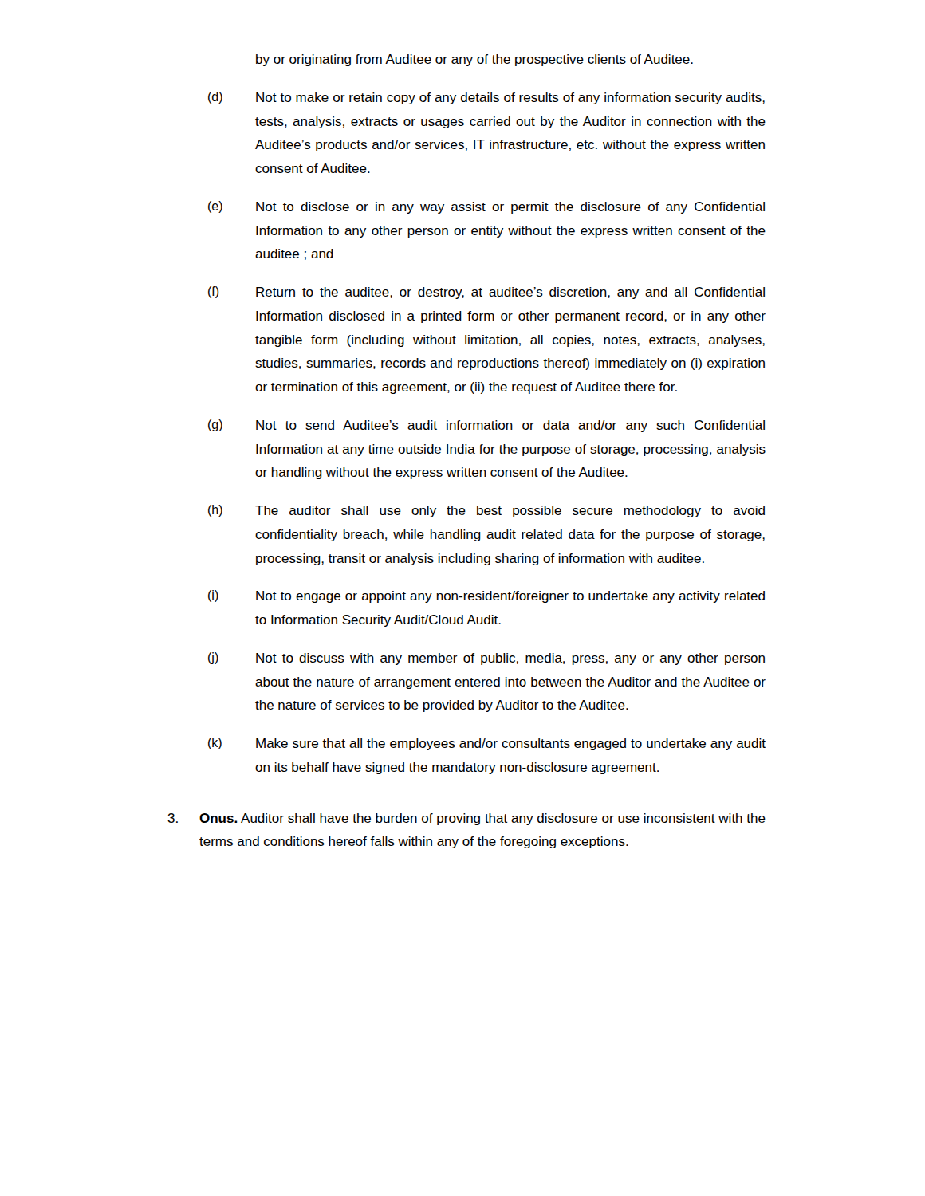by or originating from Auditee or any of the prospective clients of Auditee.
(d)
Not to make or retain copy of any details of results of any information security audits, tests, analysis, extracts or usages carried out by the Auditor in connection with the Auditee’s products and/or services, IT infrastructure, etc. without the express written consent of Auditee.
(e)
Not to disclose or in any way assist or permit the disclosure of any Confidential Information to any other person or entity without the express written consent of the auditee ; and
(f)
Return to the auditee, or destroy, at auditee’s discretion, any and all Confidential Information disclosed in a printed form or other permanent record, or in any other tangible form (including without limitation, all copies, notes, extracts, analyses, studies, summaries, records and reproductions thereof) immediately on (i) expiration or termination of this agreement, or (ii) the request of Auditee there for.
(g)
Not to send Auditee’s audit information or data and/or any such Confidential Information at any time outside India for the purpose of storage, processing, analysis or handling without the express written consent of the Auditee.
(h)
The auditor shall use only the best possible secure methodology to avoid confidentiality breach, while handling audit related data for the purpose of storage, processing, transit or analysis including sharing of information with auditee.
(i)
Not to engage or appoint any non-resident/foreigner to undertake any activity related to Information Security Audit/Cloud Audit.
(j)
Not to discuss with any member of public, media, press, any or any other person about the nature of arrangement entered into between the Auditor and the Auditee or the nature of services to be provided by Auditor to the Auditee.
(k)
Make sure that all the employees and/or consultants engaged to undertake any audit on its behalf have signed the mandatory non-disclosure agreement.
3.
Onus. Auditor shall have the burden of proving that any disclosure or use inconsistent with the terms and conditions hereof falls within any of the foregoing exceptions.